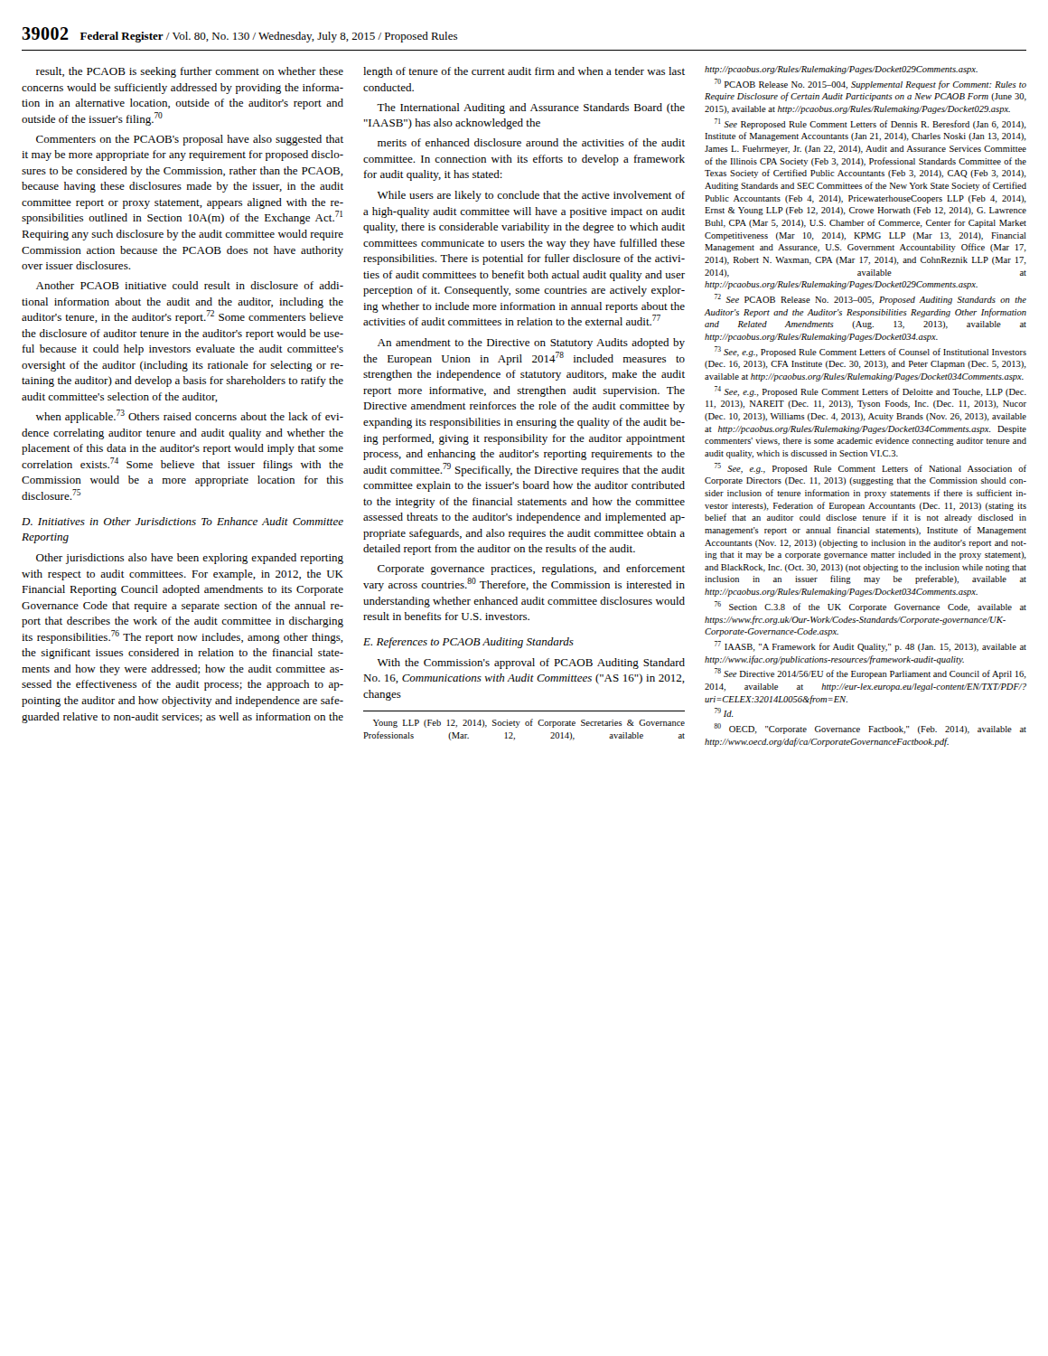39002 Federal Register / Vol. 80, No. 130 / Wednesday, July 8, 2015 / Proposed Rules
result, the PCAOB is seeking further comment on whether these concerns would be sufficiently addressed by providing the information in an alternative location, outside of the auditor's report and outside of the issuer's filing.70
Commenters on the PCAOB's proposal have also suggested that it may be more appropriate for any requirement for proposed disclosures to be considered by the Commission, rather than the PCAOB, because having these disclosures made by the issuer, in the audit committee report or proxy statement, appears aligned with the responsibilities outlined in Section 10A(m) of the Exchange Act.71 Requiring any such disclosure by the audit committee would require Commission action because the PCAOB does not have authority over issuer disclosures.
Another PCAOB initiative could result in disclosure of additional information about the audit and the auditor, including the auditor's tenure, in the auditor's report.72 Some commenters believe the disclosure of auditor tenure in the auditor's report would be useful because it could help investors evaluate the audit committee's oversight of the auditor (including its rationale for selecting or retaining the auditor) and develop a basis for shareholders to ratify the audit committee's selection of the auditor,
when applicable.73 Others raised concerns about the lack of evidence correlating auditor tenure and audit quality and whether the placement of this data in the auditor's report would imply that some correlation exists.74 Some believe that issuer filings with the Commission would be a more appropriate location for this disclosure.75
D. Initiatives in Other Jurisdictions To Enhance Audit Committee Reporting
Other jurisdictions also have been exploring expanded reporting with respect to audit committees. For example, in 2012, the UK Financial Reporting Council adopted amendments to its Corporate Governance Code that require a separate section of the annual report that describes the work of the audit committee in discharging its responsibilities.76 The report now includes, among other things, the significant issues considered in relation to the financial statements and how they were addressed; how the audit committee assessed the effectiveness of the audit process; the approach to appointing the auditor and how objectivity and independence are safeguarded relative to non-audit services; as well as information on the length of tenure of the current audit firm and when a tender was last conducted.
The International Auditing and Assurance Standards Board (the "IAASB") has also acknowledged the
merits of enhanced disclosure around the activities of the audit committee. In connection with its efforts to develop a framework for audit quality, it has stated:
While users are likely to conclude that the active involvement of a high-quality audit committee will have a positive impact on audit quality, there is considerable variability in the degree to which audit committees communicate to users the way they have fulfilled these responsibilities. There is potential for fuller disclosure of the activities of audit committees to benefit both actual audit quality and user perception of it. Consequently, some countries are actively exploring whether to include more information in annual reports about the activities of audit committees in relation to the external audit.77
An amendment to the Directive on Statutory Audits adopted by the European Union in April 201478 included measures to strengthen the independence of statutory auditors, make the audit report more informative, and strengthen audit supervision. The Directive amendment reinforces the role of the audit committee by expanding its responsibilities in ensuring the quality of the audit being performed, giving it responsibility for the auditor appointment process, and enhancing the auditor's reporting requirements to the audit committee.79 Specifically, the Directive requires that the audit committee explain to the issuer's board how the auditor contributed to the integrity of the financial statements and how the committee assessed threats to the auditor's independence and implemented appropriate safeguards, and also requires the audit committee obtain a detailed report from the auditor on the results of the audit.
Corporate governance practices, regulations, and enforcement vary across countries.80 Therefore, the Commission is interested in understanding whether enhanced audit committee disclosures would result in benefits for U.S. investors.
E. References to PCAOB Auditing Standards
With the Commission's approval of PCAOB Auditing Standard No. 16, Communications with Audit Committees ("AS 16") in 2012, changes
Young LLP (Feb 12, 2014), Society of Corporate Secretaries & Governance Professionals (Mar. 12, 2014), available at http://pcaobus.org/Rules/Rulemaking/Pages/Docket029Comments.aspx.
70 PCAOB Release No. 2015–004, Supplemental Request for Comment: Rules to Require Disclosure of Certain Audit Participants on a New PCAOB Form (June 30, 2015), available at http://pcaobus.org/Rules/Rulemaking/Pages/Docket029.aspx.
71 See Reproposed Rule Comment Letters of Dennis R. Beresford (Jan 6, 2014), Institute of Management Accountants (Jan 21, 2014), Charles Noski (Jan 13, 2014), James L. Fuehrmeyer, Jr. (Jan 22, 2014), Audit and Assurance Services Committee of the Illinois CPA Society (Feb 3, 2014), Professional Standards Committee of the Texas Society of Certified Public Accountants (Feb 3, 2014), CAQ (Feb 3, 2014), Auditing Standards and SEC Committees of the New York State Society of Certified Public Accountants (Feb 4, 2014), PricewaterhouseCoopers LLP (Feb 4, 2014), Ernst & Young LLP (Feb 12, 2014), Crowe Horwath (Feb 12, 2014), G. Lawrence Buhl, CPA (Mar 5, 2014), U.S. Chamber of Commerce, Center for Capital Market Competitiveness (Mar 10, 2014), KPMG LLP (Mar 13, 2014), Financial Management and Assurance, U.S. Government Accountability Office (Mar 17, 2014), Robert N. Waxman, CPA (Mar 17, 2014), and CohnReznik LLP (Mar 17, 2014), available at http://pcaobus.org/Rules/Rulemaking/Pages/Docket029Comments.aspx.
72 See PCAOB Release No. 2013–005, Proposed Auditing Standards on the Auditor's Report and the Auditor's Responsibilities Regarding Other Information and Related Amendments (Aug. 13, 2013), available at http://pcaobus.org/Rules/Rulemaking/Pages/Docket034.aspx.
73 See, e.g., Proposed Rule Comment Letters of Counsel of Institutional Investors (Dec. 16, 2013), CFA Institute (Dec. 30, 2013), and Peter Clapman (Dec. 5, 2013), available at http://pcaobus.org/Rules/Rulemaking/Pages/Docket034Comments.aspx.
74 See, e.g., Proposed Rule Comment Letters of Deloitte and Touche, LLP (Dec. 11, 2013), NAREIT (Dec. 11, 2013), Tyson Foods, Inc. (Dec. 11, 2013), Nucor (Dec. 10, 2013), Williams (Dec. 4, 2013), Acuity Brands (Nov. 26, 2013), available at http://pcaobus.org/Rules/Rulemaking/Pages/Docket034Comments.aspx. Despite commenters' views, there is some academic evidence connecting auditor tenure and audit quality, which is discussed in Section VI.C.3.
75 See, e.g., Proposed Rule Comment Letters of National Association of Corporate Directors (Dec. 11, 2013) (suggesting that the Commission should consider inclusion of tenure information in proxy statements if there is sufficient investor interests), Federation of European Accountants (Dec. 11, 2013) (stating its belief that an auditor could disclose tenure if it is not already disclosed in management's report or annual financial statements), Institute of Management Accountants (Nov. 12, 2013) (objecting to inclusion in the auditor's report and noting that it may be a corporate governance matter included in the proxy statement), and BlackRock, Inc. (Oct. 30, 2013) (not objecting to the inclusion while noting that inclusion in an issuer filing may be preferable), available at http://pcaobus.org/Rules/Rulemaking/Pages/Docket034Comments.aspx.
76 Section C.3.8 of the UK Corporate Governance Code, available at https://www.frc.org.uk/Our-Work/Codes-Standards/Corporate-governance/UK-Corporate-Governance-Code.aspx.
77 IAASB, "A Framework for Audit Quality," p. 48 (Jan. 15, 2013), available at http://www.ifac.org/publications-resources/framework-audit-quality.
78 See Directive 2014/56/EU of the European Parliament and Council of April 16, 2014, available at http://eur-lex.europa.eu/legal-content/EN/TXT/PDF/?uri=CELEX:32014L0056&from=EN.
79 Id.
80 OECD, "Corporate Governance Factbook," (Feb. 2014), available at http://www.oecd.org/daf/ca/CorporateGovernanceFactbook.pdf.